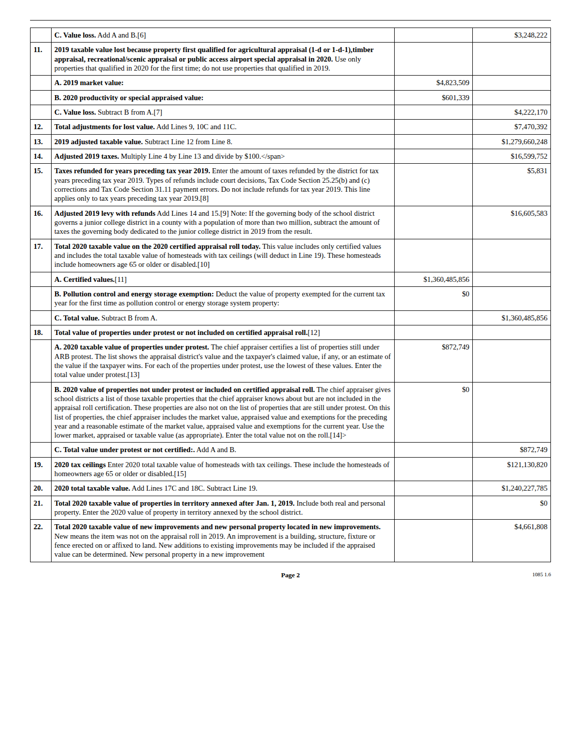| | C. Value loss. Add A and B.[6] | | $3,248,222 |
| 11. | 2019 taxable value lost because property first qualified for agricultural appraisal (1-d or 1-d-1),timber appraisal, recreational/scenic appraisal or public access airport special appraisal in 2020. Use only properties that qualified in 2020 for the first time; do not use properties that qualified in 2019. | | |
| | A. 2019 market value: | $4,823,509 | |
| | B. 2020 productivity or special appraised value: | $601,339 | |
| | C. Value loss. Subtract B from A.[7] | | $4,222,170 |
| 12. | Total adjustments for lost value. Add Lines 9, 10C and 11C. | | $7,470,392 |
| 13. | 2019 adjusted taxable value. Subtract Line 12 from Line 8. | | $1,279,660,248 |
| 14. | Adjusted 2019 taxes. Multiply Line 4 by Line 13 and divide by $100.</span> | | $16,599,752 |
| 15. | Taxes refunded for years preceding tax year 2019. Enter the amount of taxes refunded by the district for tax years preceding tax year 2019. Types of refunds include court decisions, Tax Code Section 25.25(b) and (c) corrections and Tax Code Section 31.11 payment errors. Do not include refunds for tax year 2019. This line applies only to tax years preceding tax year 2019.[8] | | $5,831 |
| 16. | Adjusted 2019 levy with refunds Add Lines 14 and 15.[9] Note: If the governing body of the school district governs a junior college district in a county with a population of more than two million, subtract the amount of taxes the governing body dedicated to the junior college district in 2019 from the result. | | $16,605,583 |
| 17. | Total 2020 taxable value on the 2020 certified appraisal roll today. This value includes only certified values and includes the total taxable value of homesteads with tax ceilings (will deduct in Line 19). These homesteads include homeowners age 65 or older or disabled.[10] | | |
| | A. Certified values. [11] | $1,360,485,856 | |
| | B. Pollution control and energy storage exemption: Deduct the value of property exempted for the current tax year for the first time as pollution control or energy storage system property: | $0 | |
| | C. Total value. Subtract B from A. | | $1,360,485,856 |
| 18. | Total value of properties under protest or not included on certified appraisal roll. [12] | | |
| | A. 2020 taxable value of properties under protest. The chief appraiser certifies a list of properties still under ARB protest. The list shows the appraisal district's value and the taxpayer's claimed value, if any, or an estimate of the value if the taxpayer wins. For each of the properties under protest, use the lowest of these values. Enter the total value under protest.[13] | $872,749 | |
| | B. 2020 value of properties not under protest or included on certified appraisal roll. The chief appraiser gives school districts a list of those taxable properties that the chief appraiser knows about but are not included in the appraisal roll certification. These properties are also not on the list of properties that are still under protest. On this list of properties, the chief appraiser includes the market value, appraised value and exemptions for the preceding year and a reasonable estimate of the market value, appraised value and exemptions for the current year. Use the lower market, appraised or taxable value (as appropriate). Enter the total value not on the roll.[14]> | $0 | |
| | C. Total value under protest or not certified:. Add A and B. | | $872,749 |
| 19. | 2020 tax ceilings Enter 2020 total taxable value of homesteads with tax ceilings. These include the homesteads of homeowners age 65 or older or disabled.[15] | | $121,130,820 |
| 20. | 2020 total taxable value. Add Lines 17C and 18C. Subtract Line 19. | | $1,240,227,785 |
| 21. | Total 2020 taxable value of properties in territory annexed after Jan. 1, 2019. Include both real and personal property. Enter the 2020 value of property in territory annexed by the school district. | | $0 |
| 22. | Total 2020 taxable value of new improvements and new personal property located in new improvements. New means the item was not on the appraisal roll in 2019. An improvement is a building, structure, fixture or fence erected on or affixed to land. New additions to existing improvements may be included if the appraised value can be determined. New personal property in a new improvement | | $4,661,808 |
Page 2
1085 1.6